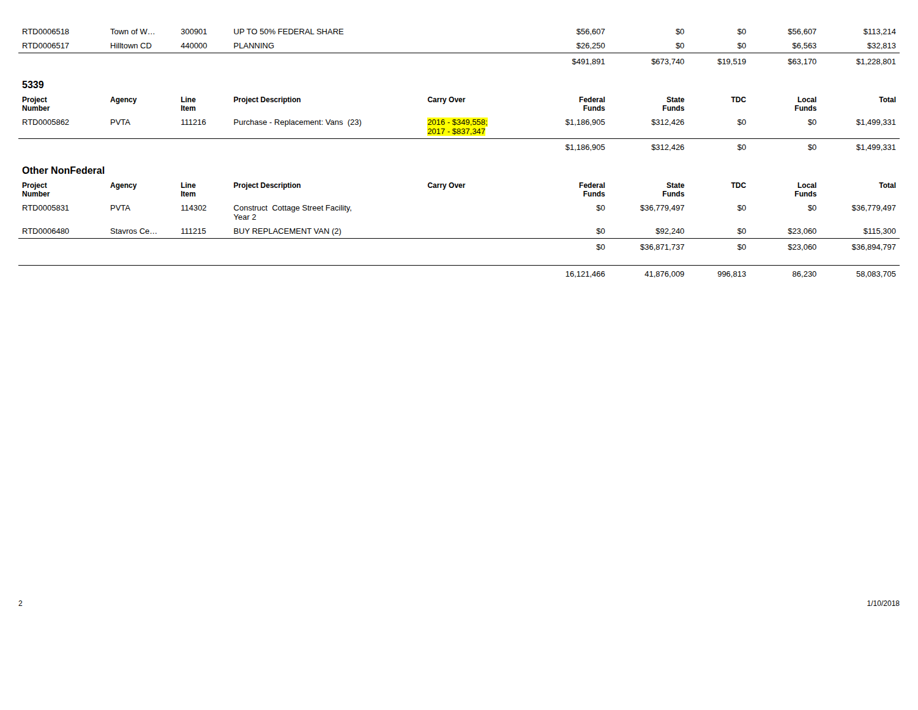| RTD0006518 | Town of W… | 300901 | UP TO 50% FEDERAL SHARE | | $56,607 | $0 | $0 | $56,607 | $113,214 |
| RTD0006517 | Hilltown CD | 440000 | PLANNING | | $26,250 | $0 | $0 | $6,563 | $32,813 |
| | $491,891 | $673,740 | $19,519 | $63,170 | $1,228,801 |
| 5339 |
| Project Number | Agency | Line Item | Project Description | Carry Over | Federal Funds | State Funds | TDC | Local Funds | Total |
| RTD0005862 | PVTA | 111216 | Purchase - Replacement: Vans (23) | 2016 - $349,558; 2017 - $837,347 | $1,186,905 | $312,426 | $0 | $0 | $1,499,331 |
| | $1,186,905 | $312,426 | $0 | $0 | $1,499,331 |
| Other NonFederal |
| Project Number | Agency | Line Item | Project Description | Carry Over | Federal Funds | State Funds | TDC | Local Funds | Total |
| RTD0005831 | PVTA | 114302 | Construct Cottage Street Facility, Year 2 | | $0 | $36,779,497 | $0 | $0 | $36,779,497 |
| RTD0006480 | Stavros Ce… | 111215 | BUY REPLACEMENT VAN (2) | | $0 | $92,240 | $0 | $23,060 | $115,300 |
| | $0 | $36,871,737 | $0 | $23,060 | $36,894,797 |
| | 16,121,466 | 41,876,009 | 996,813 | 86,230 | 58,083,705 |
2 1/10/2018